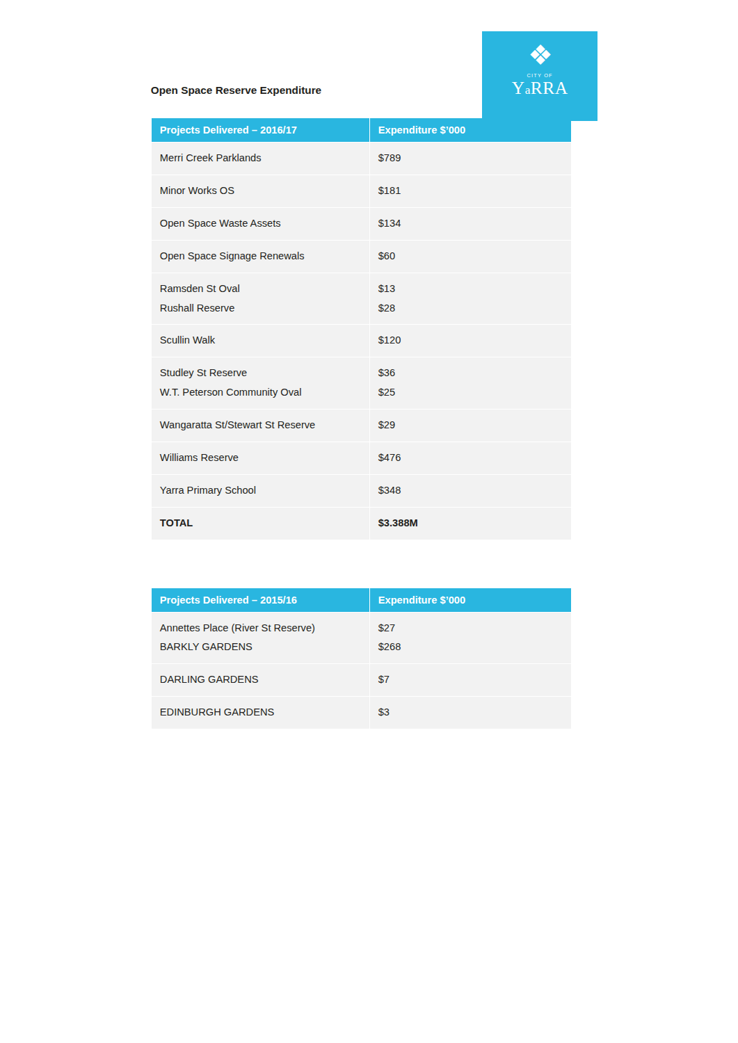❖
City of
Ya RRA
Open Space Reserve Expenditure
| Projects Delivered – 2016/17 | Expenditure $’000 |
| --- | --- |
| Merri Creek Parklands | $789 |
| Minor Works OS | $181 |
| Open Space Waste Assets | $134 |
| Open Space Signage Renewals | $60 |
| Ramsden St Oval Rushall Reserve | $13 $28 |
| Scullin Walk | $120 |
| Studley St Reserve W.T. Peterson Community Oval | $36 $25 |
| Wangaratta St/Stewart St Reserve | $29 |
| Williams Reserve | $476 |
| Yarra Primary School | $348 |
| TOTAL | $3.388M |
| Projects Delivered – 2015/16 | Expenditure $’000 |
| --- | --- |
| Annettes Place (River St Reserve) BARKLY GARDENS | $27 $268 |
| DARLING GARDENS | $7 |
| EDINBURGH GARDENS | $3 |